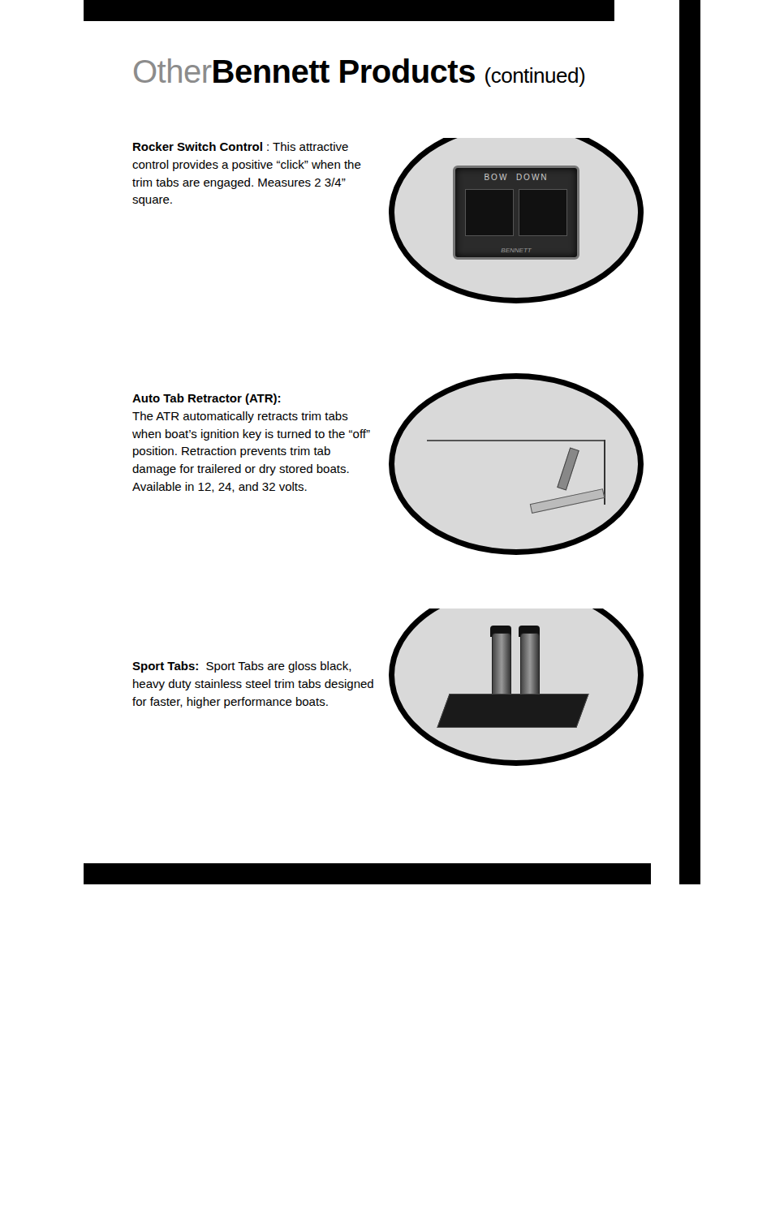Other Bennett Products (continued)
Rocker Switch Control : This attractive control provides a positive “click” when the trim tabs are engaged. Measures 2 3/4” square.
BOW DOWN
BENNETT
Auto Tab Retractor (ATR):
The ATR automatically retracts trim tabs when boat’s ignition key is turned to the “off” position. Retraction prevents trim tab damage for trailered or dry stored boats. Available in 12, 24, and 32 volts.
Sport Tabs: Sport Tabs are gloss black, heavy duty stainless steel trim tabs designed for faster, higher performance boats.